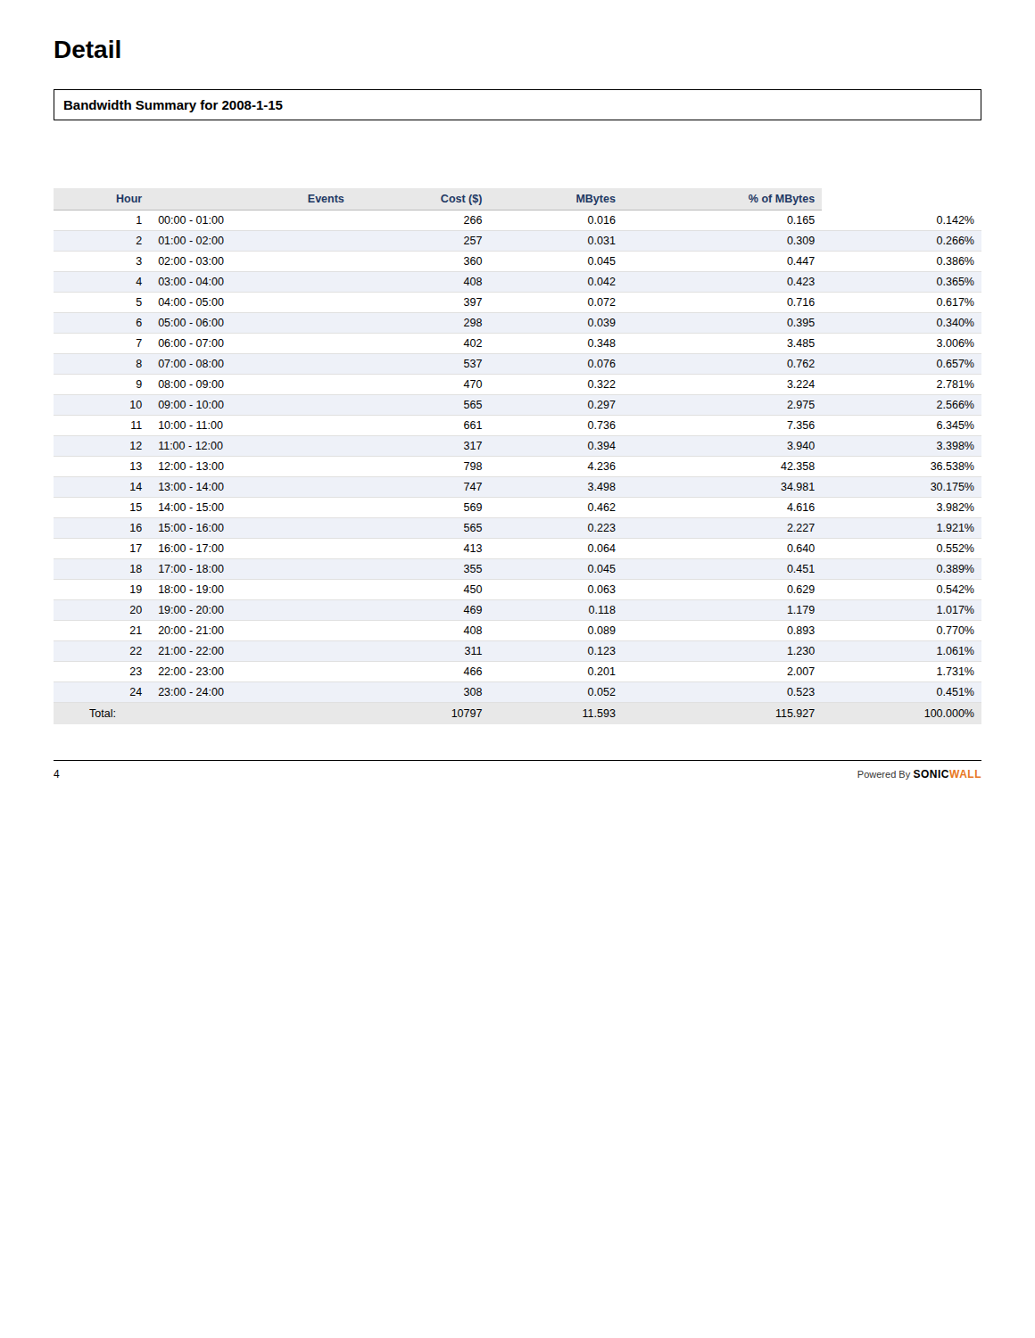Detail
Bandwidth Summary for 2008-1-15
| Hour | Events | Cost ($) | MBytes | % of MBytes |
| --- | --- | --- | --- | --- |
| 1 | 00:00 - 01:00 | 266 | 0.016 | 0.165 | 0.142% |
| 2 | 01:00 - 02:00 | 257 | 0.031 | 0.309 | 0.266% |
| 3 | 02:00 - 03:00 | 360 | 0.045 | 0.447 | 0.386% |
| 4 | 03:00 - 04:00 | 408 | 0.042 | 0.423 | 0.365% |
| 5 | 04:00 - 05:00 | 397 | 0.072 | 0.716 | 0.617% |
| 6 | 05:00 - 06:00 | 298 | 0.039 | 0.395 | 0.340% |
| 7 | 06:00 - 07:00 | 402 | 0.348 | 3.485 | 3.006% |
| 8 | 07:00 - 08:00 | 537 | 0.076 | 0.762 | 0.657% |
| 9 | 08:00 - 09:00 | 470 | 0.322 | 3.224 | 2.781% |
| 10 | 09:00 - 10:00 | 565 | 0.297 | 2.975 | 2.566% |
| 11 | 10:00 - 11:00 | 661 | 0.736 | 7.356 | 6.345% |
| 12 | 11:00 - 12:00 | 317 | 0.394 | 3.940 | 3.398% |
| 13 | 12:00 - 13:00 | 798 | 4.236 | 42.358 | 36.538% |
| 14 | 13:00 - 14:00 | 747 | 3.498 | 34.981 | 30.175% |
| 15 | 14:00 - 15:00 | 569 | 0.462 | 4.616 | 3.982% |
| 16 | 15:00 - 16:00 | 565 | 0.223 | 2.227 | 1.921% |
| 17 | 16:00 - 17:00 | 413 | 0.064 | 0.640 | 0.552% |
| 18 | 17:00 - 18:00 | 355 | 0.045 | 0.451 | 0.389% |
| 19 | 18:00 - 19:00 | 450 | 0.063 | 0.629 | 0.542% |
| 20 | 19:00 - 20:00 | 469 | 0.118 | 1.179 | 1.017% |
| 21 | 20:00 - 21:00 | 408 | 0.089 | 0.893 | 0.770% |
| 22 | 21:00 - 22:00 | 311 | 0.123 | 1.230 | 1.061% |
| 23 | 22:00 - 23:00 | 466 | 0.201 | 2.007 | 1.731% |
| 24 | 23:00 - 24:00 | 308 | 0.052 | 0.523 | 0.451% |
| Total: | 10797 | 11.593 | 115.927 | 100.000% |
4
Powered By SONICWALL